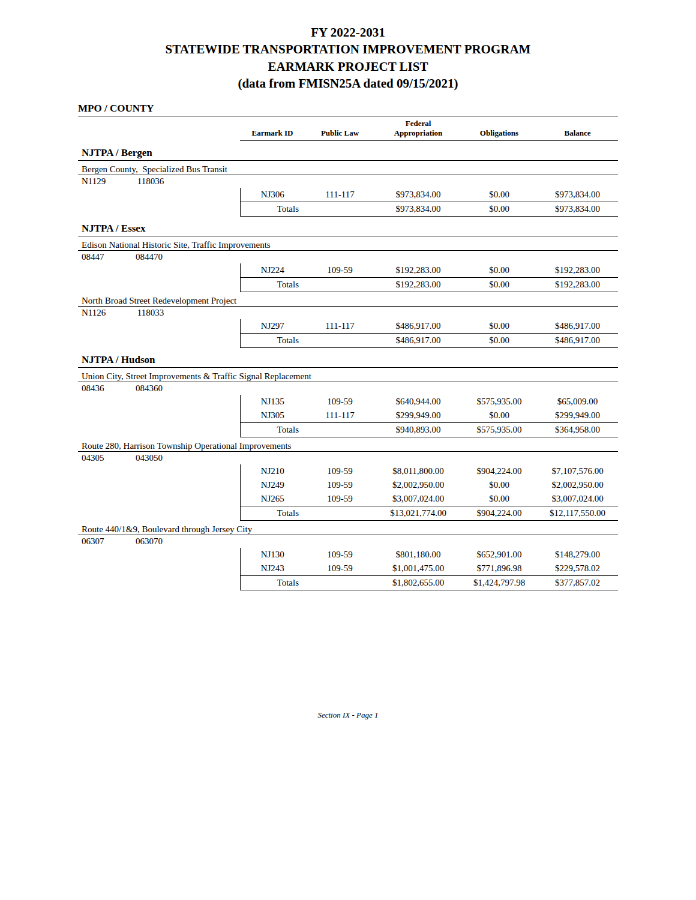FY 2022-2031
STATEWIDE TRANSPORTATION IMPROVEMENT PROGRAM
EARMARK PROJECT LIST
(data from FMISN25A dated 09/15/2021)
MPO / COUNTY
| | Earmark ID | Public Law | Federal Appropriation | Obligations | Balance |
| --- | --- | --- | --- | --- | --- |
| NJTPA / Bergen |
| Bergen County, Specialized Bus Transit |
| N1129 118036 | |
| | NJ306 | 111-117 | $973,834.00 | $0.00 | $973,834.00 |
| | Totals | | $973,834.00 | $0.00 | $973,834.00 |
| NJTPA / Essex |
| Edison National Historic Site, Traffic Improvements |
| 08447 084470 | |
| | NJ224 | 109-59 | $192,283.00 | $0.00 | $192,283.00 |
| | Totals | | $192,283.00 | $0.00 | $192,283.00 |
| North Broad Street Redevelopment Project |
| N1126 118033 | |
| | NJ297 | 111-117 | $486,917.00 | $0.00 | $486,917.00 |
| | Totals | | $486,917.00 | $0.00 | $486,917.00 |
| NJTPA / Hudson |
| Union City, Street Improvements & Traffic Signal Replacement |
| 08436 084360 | |
| | NJ135 | 109-59 | $640,944.00 | $575,935.00 | $65,009.00 |
| | NJ305 | 111-117 | $299,949.00 | $0.00 | $299,949.00 |
| | Totals | | $940,893.00 | $575,935.00 | $364,958.00 |
| Route 280, Harrison Township Operational Improvements |
| 04305 043050 | |
| | NJ210 | 109-59 | $8,011,800.00 | $904,224.00 | $7,107,576.00 |
| | NJ249 | 109-59 | $2,002,950.00 | $0.00 | $2,002,950.00 |
| | NJ265 | 109-59 | $3,007,024.00 | $0.00 | $3,007,024.00 |
| | Totals | | $13,021,774.00 | $904,224.00 | $12,117,550.00 |
| Route 440/1&9, Boulevard through Jersey City |
| 06307 063070 | |
| | NJ130 | 109-59 | $801,180.00 | $652,901.00 | $148,279.00 |
| | NJ243 | 109-59 | $1,001,475.00 | $771,896.98 | $229,578.02 |
| | Totals | | $1,802,655.00 | $1,424,797.98 | $377,857.02 |
Section IX - Page 1